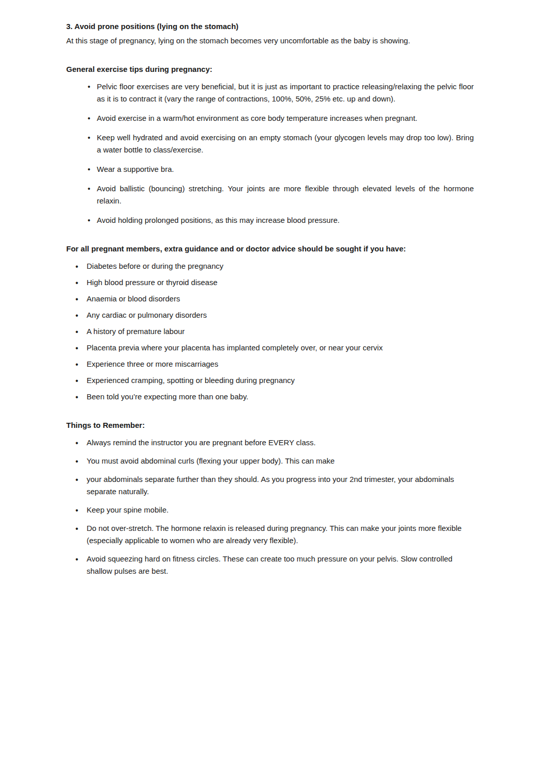3. Avoid prone positions (lying on the stomach)
At this stage of pregnancy, lying on the stomach becomes very uncomfortable as the baby is showing.
General exercise tips during pregnancy:
Pelvic floor exercises are very beneficial, but it is just as important to practice releasing/relaxing the pelvic floor as it is to contract it (vary the range of contractions, 100%, 50%, 25% etc. up and down).
Avoid exercise in a warm/hot environment as core body temperature increases when pregnant.
Keep well hydrated and avoid exercising on an empty stomach (your glycogen levels may drop too low). Bring a water bottle to class/exercise.
Wear a supportive bra.
Avoid ballistic (bouncing) stretching. Your joints are more flexible through elevated levels of the hormone relaxin.
Avoid holding prolonged positions, as this may increase blood pressure.
For all pregnant members, extra guidance and or doctor advice should be sought if you have:
Diabetes before or during the pregnancy
High blood pressure or thyroid disease
Anaemia or blood disorders
Any cardiac or pulmonary disorders
A history of premature labour
Placenta previa where your placenta has implanted completely over, or near your cervix
Experience three or more miscarriages
Experienced cramping, spotting or bleeding during pregnancy
Been told you’re expecting more than one baby.
Things to Remember:
Always remind the instructor you are pregnant before EVERY class.
You must avoid abdominal curls (flexing your upper body). This can make
your abdominals separate further than they should. As you progress into your 2nd trimester, your abdominals separate naturally.
Keep your spine mobile.
Do not over-stretch. The hormone relaxin is released during pregnancy. This can make your joints more flexible (especially applicable to women who are already very flexible).
Avoid squeezing hard on fitness circles. These can create too much pressure on your pelvis. Slow controlled shallow pulses are best.